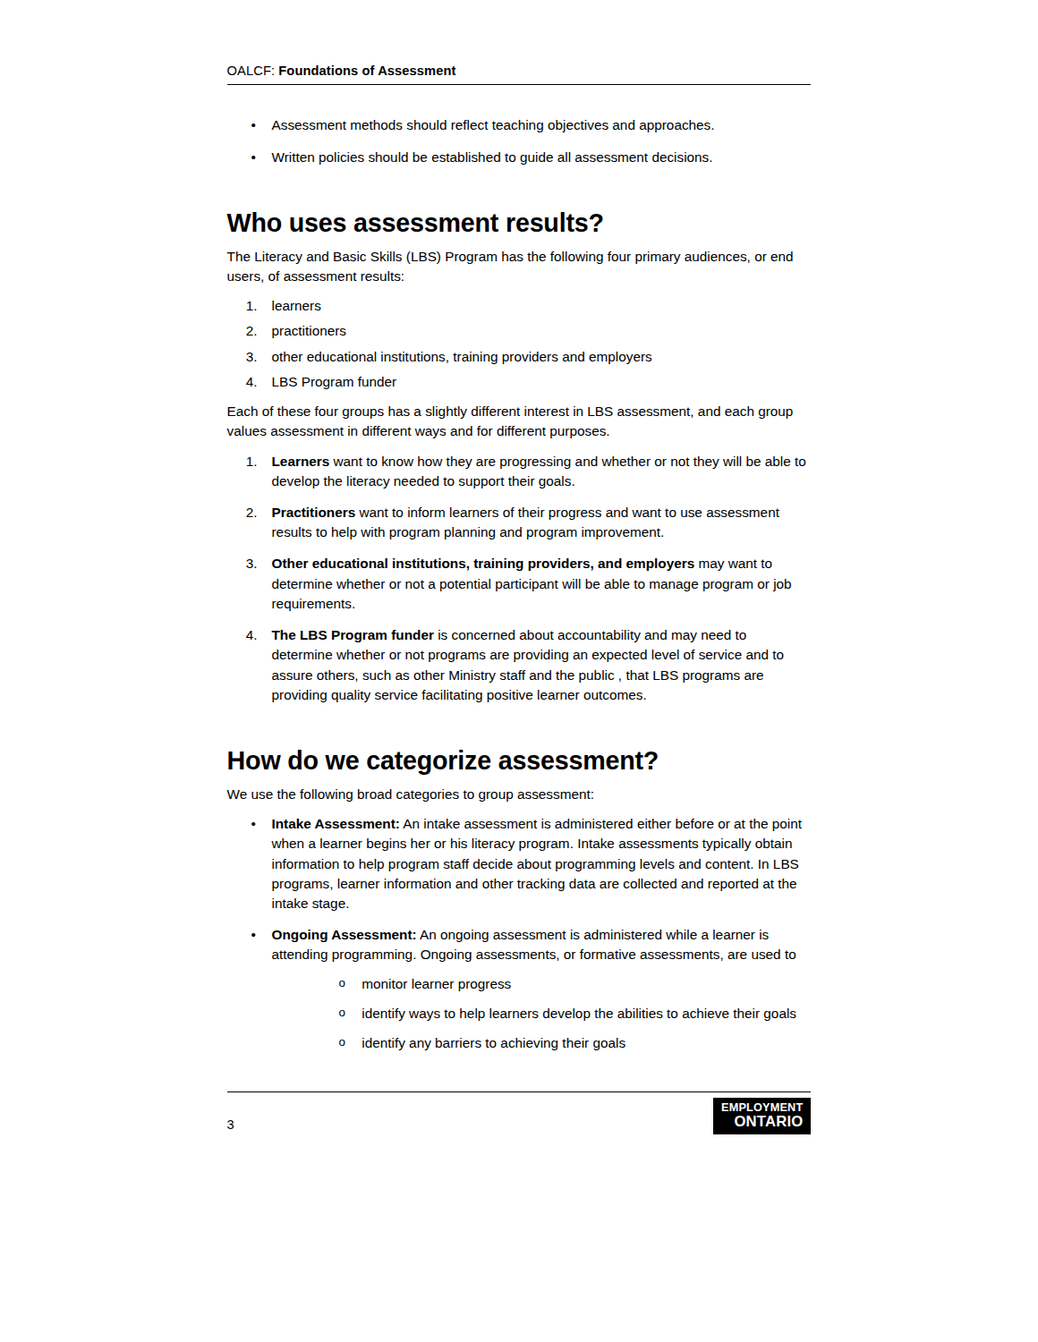OALCF: Foundations of Assessment
Assessment methods should reflect teaching objectives and approaches.
Written policies should be established to guide all assessment decisions.
Who uses assessment results?
The Literacy and Basic Skills (LBS) Program has the following four primary audiences, or end users, of assessment results:
learners
practitioners
other educational institutions, training providers and employers
LBS Program funder
Each of these four groups has a slightly different interest in LBS assessment, and each group values assessment in different ways and for different purposes.
Learners want to know how they are progressing and whether or not they will be able to develop the literacy needed to support their goals.
Practitioners want to inform learners of their progress and want to use assessment results to help with program planning and program improvement.
Other educational institutions, training providers, and employers may want to determine whether or not a potential participant will be able to manage program or job requirements.
The LBS Program funder is concerned about accountability and may need to determine whether or not programs are providing an expected level of service and to assure others, such as other Ministry staff and the public , that LBS programs are providing quality service facilitating positive learner outcomes.
How do we categorize assessment?
We use the following broad categories to group assessment:
Intake Assessment: An intake assessment is administered either before or at the point when a learner begins her or his literacy program. Intake assessments typically obtain information to help program staff decide about programming levels and content. In LBS programs, learner information and other tracking data are collected and reported at the intake stage.
Ongoing Assessment: An ongoing assessment is administered while a learner is attending programming. Ongoing assessments, or formative assessments, are used to
monitor learner progress
identify ways to help learners develop the abilities to achieve their goals
identify any barriers to achieving their goals
3
EMPLOYMENT ONTARIO